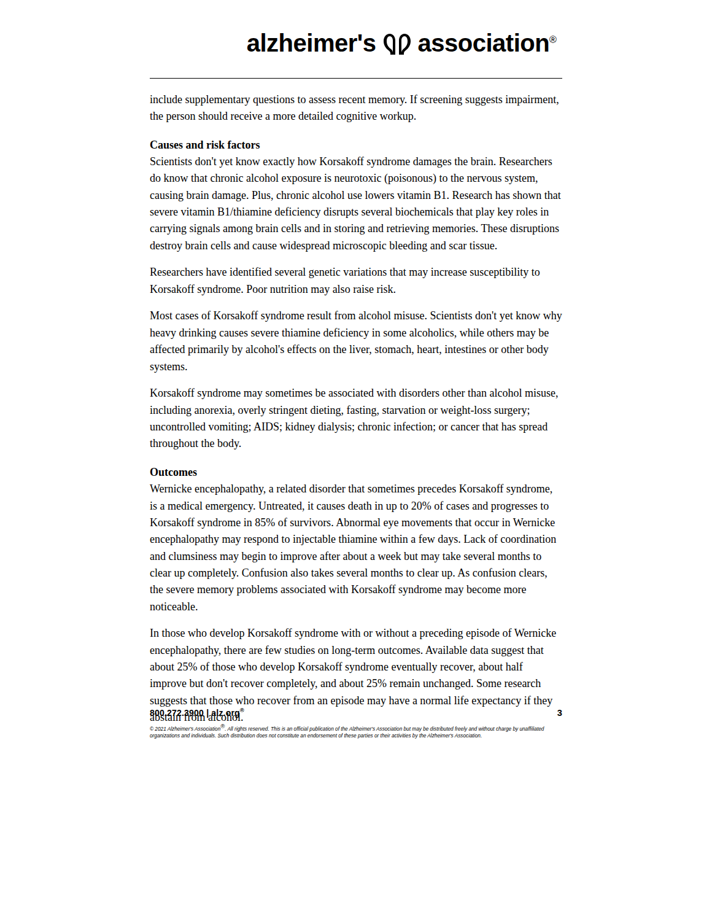alzheimer's association®
include supplementary questions to assess recent memory. If screening suggests impairment, the person should receive a more detailed cognitive workup.
Causes and risk factors
Scientists don't yet know exactly how Korsakoff syndrome damages the brain. Researchers do know that chronic alcohol exposure is neurotoxic (poisonous) to the nervous system, causing brain damage. Plus, chronic alcohol use lowers vitamin B1. Research has shown that severe vitamin B1/thiamine deficiency disrupts several biochemicals that play key roles in carrying signals among brain cells and in storing and retrieving memories. These disruptions destroy brain cells and cause widespread microscopic bleeding and scar tissue.
Researchers have identified several genetic variations that may increase susceptibility to Korsakoff syndrome. Poor nutrition may also raise risk.
Most cases of Korsakoff syndrome result from alcohol misuse. Scientists don't yet know why heavy drinking causes severe thiamine deficiency in some alcoholics, while others may be affected primarily by alcohol's effects on the liver, stomach, heart, intestines or other body systems.
Korsakoff syndrome may sometimes be associated with disorders other than alcohol misuse, including anorexia, overly stringent dieting, fasting, starvation or weight-loss surgery; uncontrolled vomiting; AIDS; kidney dialysis; chronic infection; or cancer that has spread throughout the body.
Outcomes
Wernicke encephalopathy, a related disorder that sometimes precedes Korsakoff syndrome, is a medical emergency. Untreated, it causes death in up to 20% of cases and progresses to Korsakoff syndrome in 85% of survivors. Abnormal eye movements that occur in Wernicke encephalopathy may respond to injectable thiamine within a few days. Lack of coordination and clumsiness may begin to improve after about a week but may take several months to clear up completely. Confusion also takes several months to clear up. As confusion clears, the severe memory problems associated with Korsakoff syndrome may become more noticeable.
In those who develop Korsakoff syndrome with or without a preceding episode of Wernicke encephalopathy, there are few studies on long-term outcomes. Available data suggest that about 25% of those who develop Korsakoff syndrome eventually recover, about half improve but don't recover completely, and about 25% remain unchanged. Some research suggests that those who recover from an episode may have a normal life expectancy if they abstain from alcohol.
800.272.3900 | alz.org® 3
© 2021 Alzheimer's Association®. All rights reserved. This is an official publication of the Alzheimer's Association but may be distributed freely and without charge by unaffiliated organizations and individuals. Such distribution does not constitute an endorsement of these parties or their activities by the Alzheimer's Association.